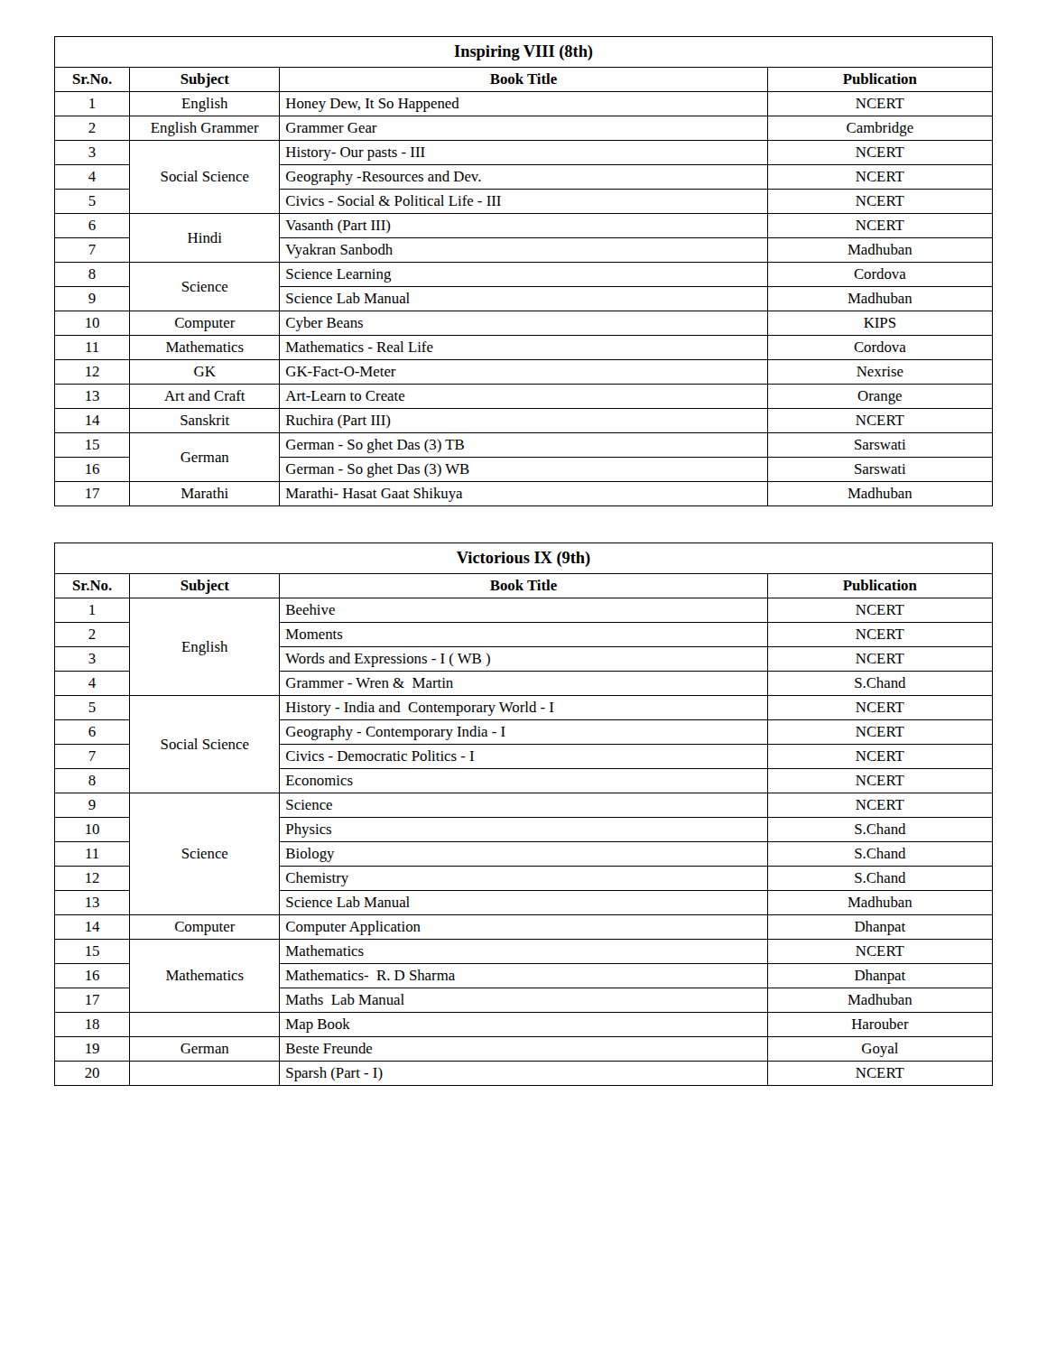Inspiring VIII (8th)
| Sr.No. | Subject | Book Title | Publication |
| --- | --- | --- | --- |
| 1 | English | Honey Dew, It So Happened | NCERT |
| 2 | English Grammer | Grammer Gear | Cambridge |
| 3 | Social Science | History- Our pasts - III | NCERT |
| 4 | Geography -Resources and Dev. | NCERT |
| 5 | Civics - Social & Political Life - III | NCERT |
| 6 | Hindi | Vasanth (Part III) | NCERT |
| 7 | Vyakran Sanbodh | Madhuban |
| 8 | Science | Science Learning | Cordova |
| 9 | Science Lab Manual | Madhuban |
| 10 | Computer | Cyber Beans | KIPS |
| 11 | Mathematics | Mathematics - Real Life | Cordova |
| 12 | GK | GK-Fact-O-Meter | Nexrise |
| 13 | Art and Craft | Art-Learn to Create | Orange |
| 14 | Sanskrit | Ruchira (Part III) | NCERT |
| 15 | German | German - So ghet Das (3) TB | Sarswati |
| 16 | German - So ghet Das (3) WB | Sarswati |
| 17 | Marathi | Marathi- Hasat Gaat Shikuya | Madhuban |
Victorious IX (9th)
| Sr.No. | Subject | Book Title | Publication |
| --- | --- | --- | --- |
| 1 | English | Beehive | NCERT |
| 2 | Moments | NCERT |
| 3 | Words and Expressions - I ( WB ) | NCERT |
| 4 | Grammer - Wren & Martin | S.Chand |
| 5 | Social Science | History - India and Contemporary World - I | NCERT |
| 6 | Geography - Contemporary India - I | NCERT |
| 7 | Civics - Democratic Politics - I | NCERT |
| 8 | Economics | NCERT |
| 9 | Science | Science | NCERT |
| 10 | Physics | S.Chand |
| 11 | Biology | S.Chand |
| 12 | Chemistry | S.Chand |
| 13 | Science Lab Manual | Madhuban |
| 14 | Computer | Computer Application | Dhanpat |
| 15 | Mathematics | Mathematics | NCERT |
| 16 | Mathematics- R. D Sharma | Dhanpat |
| 17 | Maths Lab Manual | Madhuban |
| 18 | | Map Book | Harouber |
| 19 | German | Beste Freunde | Goyal |
| 20 | | Sparsh (Part - I) | NCERT |